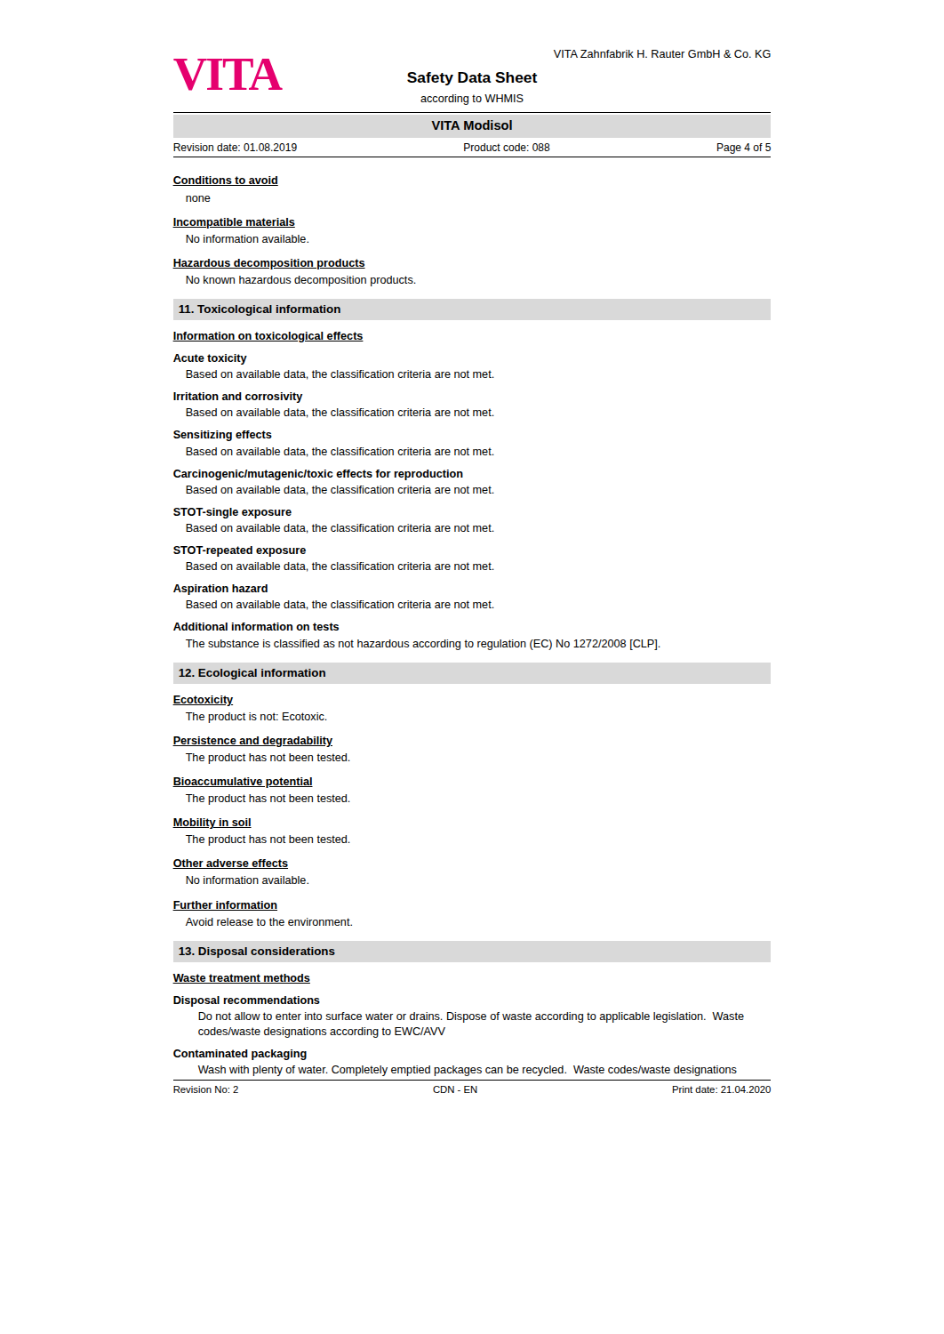VITA
VITA Zahnfabrik H. Rauter GmbH & Co. KG
Safety Data Sheet
according to WHMIS
VITA Modisol
Revision date: 01.08.2019 Product code: 088 Page 4 of 5
Conditions to avoid
none
Incompatible materials
No information available.
Hazardous decomposition products
No known hazardous decomposition products.
11. Toxicological information
Information on toxicological effects
Acute toxicity
Based on available data, the classification criteria are not met.
Irritation and corrosivity
Based on available data, the classification criteria are not met.
Sensitizing effects
Based on available data, the classification criteria are not met.
Carcinogenic/mutagenic/toxic effects for reproduction
Based on available data, the classification criteria are not met.
STOT-single exposure
Based on available data, the classification criteria are not met.
STOT-repeated exposure
Based on available data, the classification criteria are not met.
Aspiration hazard
Based on available data, the classification criteria are not met.
Additional information on tests
The substance is classified as not hazardous according to regulation (EC) No 1272/2008 [CLP].
12. Ecological information
Ecotoxicity
The product is not: Ecotoxic.
Persistence and degradability
The product has not been tested.
Bioaccumulative potential
The product has not been tested.
Mobility in soil
The product has not been tested.
Other adverse effects
No information available.
Further information
Avoid release to the environment.
13. Disposal considerations
Waste treatment methods
Disposal recommendations
Do not allow to enter into surface water or drains. Dispose of waste according to applicable legislation. Waste codes/waste designations according to EWC/AVV
Contaminated packaging
Wash with plenty of water. Completely emptied packages can be recycled. Waste codes/waste designations
Revision No: 2 CDN - EN Print date: 21.04.2020